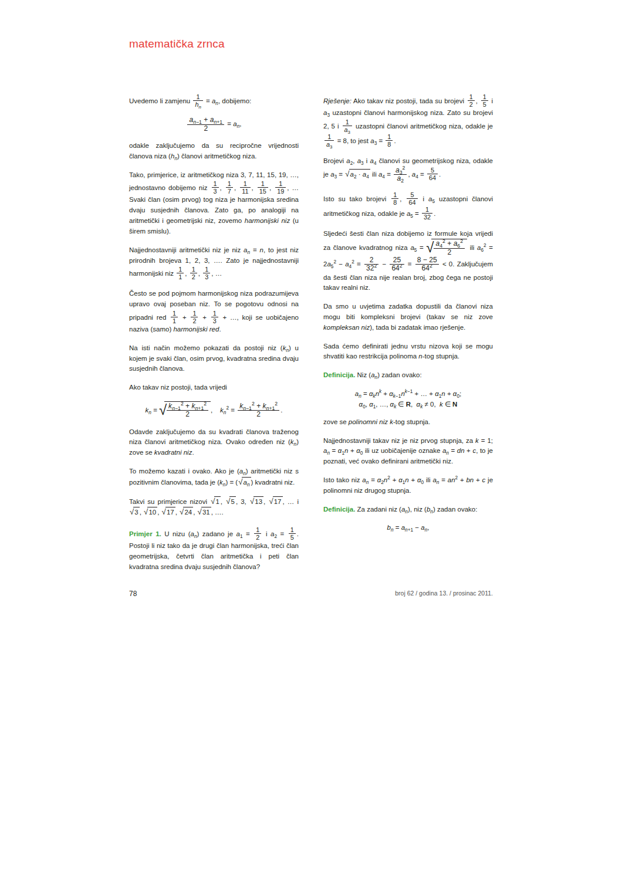matematička zrnca
Uvedemo li zamjenu 1 hn = an, dobijemo:
an−1 + an+12 = an,
odakle zaključujemo da su recipročne vrijednosti članova niza (hn) članovi aritmetičkog niza.
Tako, primjerice, iz aritmetičkog niza 3, 7, 11, 15, 19, …, jednostavno dobijemo niz 13, 17, 111, 115, 119, … Svaki član (osim prvog) tog niza je harmonijska sredina dvaju susjednih članova. Zato ga, po analogiji na aritmetički i geometrijski niz, zovemo harmonijski niz (u širem smislu).
Najjednostavniji aritmetički niz je niz an = n, to jest niz prirodnih brojeva 1, 2, 3, …. Zato je najjednostavniji harmonijski niz 11, 12, 13, …
Često se pod pojmom harmonijskog niza podrazumijeva upravo ovaj poseban niz. To se pogotovu odnosi na pripadni red 11 + 12 + 13 + …, koji se uobičajeno naziva (samo) harmonijski red.
Na isti način možemo pokazati da postoji niz (kn) u kojem je svaki član, osim prvog, kvadratna sredina dvaju susjednih članova.
Ako takav niz postoji, tada vrijedi
kn = kn−12 + kn+122, kn2 = kn−12 + kn+122.
Odavde zaključujemo da su kvadrati članova traženog niza članovi aritmetičkog niza. Ovako određen niz (kn) zove se kvadratni niz.
To možemo kazati i ovako. Ako je (an) aritmetički niz s pozitivnim članovima, tada je (kn) = (an) kvadratni niz.
Takvi su primjerice nizovi 1, 5, 3, 13, 17, … i 3, 10, 17, 24, 31, ….
Primjer 1. U nizu (an) zadano je a1 = 12 i a2 = 15. Postoji li niz tako da je drugi član harmonijska, treći član geometrijska, četvrti član aritmetička i peti član kvadratna sredina dvaju susjednih članova?
Rješenje: Ako takav niz postoji, tada su brojevi 12, 15 i a3 uzastopni članovi harmonijskog niza. Zato su brojevi 2, 5 i 1 a3 uzastopni članovi aritmetičkog niza, odakle je 1 a3 = 8, to jest a3 = 18.
Brojevi a2, a3 i a4 članovi su geometrijskog niza, odakle je a3 = a2 · a4 ili a4 = a32 a2, a4 = 564.
Isto su tako brojevi 18, 564 i a5 uzastopni članovi aritmetičkog niza, odakle je a5 = 132.
Sljedeći šesti član niza dobijemo iz formule koja vrijedi za članove kvadratnog niza a5 = a42 + a622 ili a62 = 2a52 − a42 = 2322 − 25642 = 8 − 25642 < 0. Zaključujem da šesti član niza nije realan broj, zbog čega ne postoji takav realni niz.
Da smo u uvjetima zadatka dopustili da članovi niza mogu biti kompleksni brojevi (takav se niz zove kompleksan niz), tada bi zadatak imao rješenje.
Sada ćemo definirati jednu vrstu nizova koji se mogu shvatiti kao restrikcija polinoma n-tog stupnja.
Definicija. Niz (an) zadan ovako:
an = αknk + αk−1nk−1 + … + α1n + α0;
α0, α1, …, αk ∈ R, αk ≠ 0, k ∈ N
zove se polinomni niz k-tog stupnja.
Najjednostavniji takav niz je niz prvog stupnja, za k = 1; an = α1n + α0 ili uz uobičajenije oznake an = dn + c, to je poznati, već ovako definirani aritmetički niz.
Isto tako niz an = α2n2 + α1n + α0 ili an = an2 + bn + c je polinomni niz drugog stupnja.
Definicija. Za zadani niz (an), niz (bn) zadan ovako:
bn = an+1 − an,
78
broj 62 / godina 13. / prosinac 2011.